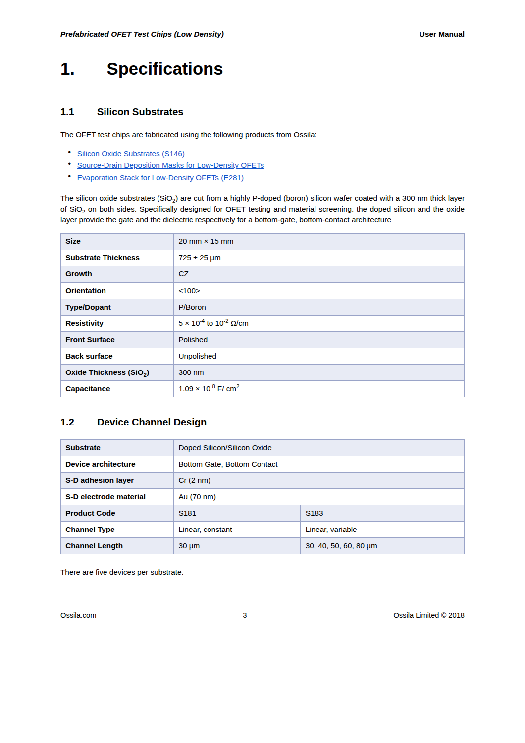Prefabricated OFET Test Chips (Low Density) User Manual
1. Specifications
1.1 Silicon Substrates
The OFET test chips are fabricated using the following products from Ossila:
Silicon Oxide Substrates (S146)
Source-Drain Deposition Masks for Low-Density OFETs
Evaporation Stack for Low-Density OFETs (E281)
The silicon oxide substrates (SiO2) are cut from a highly P-doped (boron) silicon wafer coated with a 300 nm thick layer of SiO2 on both sides. Specifically designed for OFET testing and material screening, the doped silicon and the oxide layer provide the gate and the dielectric respectively for a bottom-gate, bottom-contact architecture
| Size | 20 mm × 15 mm |
| Substrate Thickness | 725 ± 25 µm |
| Growth | CZ |
| Orientation | <100> |
| Type/Dopant | P/Boron |
| Resistivity | 5 × 10 -4 to 10 -2 Ω/cm |
| Front Surface | Polished |
| Back surface | Unpolished |
| Oxide Thickness (SiO 2 ) | 300 nm |
| Capacitance | 1.09 × 10 -8 F/ cm 2 |
1.2 Device Channel Design
| Substrate | Doped Silicon/Silicon Oxide |
| Device architecture | Bottom Gate, Bottom Contact |
| S-D adhesion layer | Cr (2 nm) |
| S-D electrode material | Au (70 nm) |
| Product Code | S181 | S183 |
| Channel Type | Linear, constant | Linear, variable |
| Channel Length | 30 µm | 30, 40, 50, 60, 80 µm |
There are five devices per substrate.
Ossila.com 3 Ossila Limited © 2018